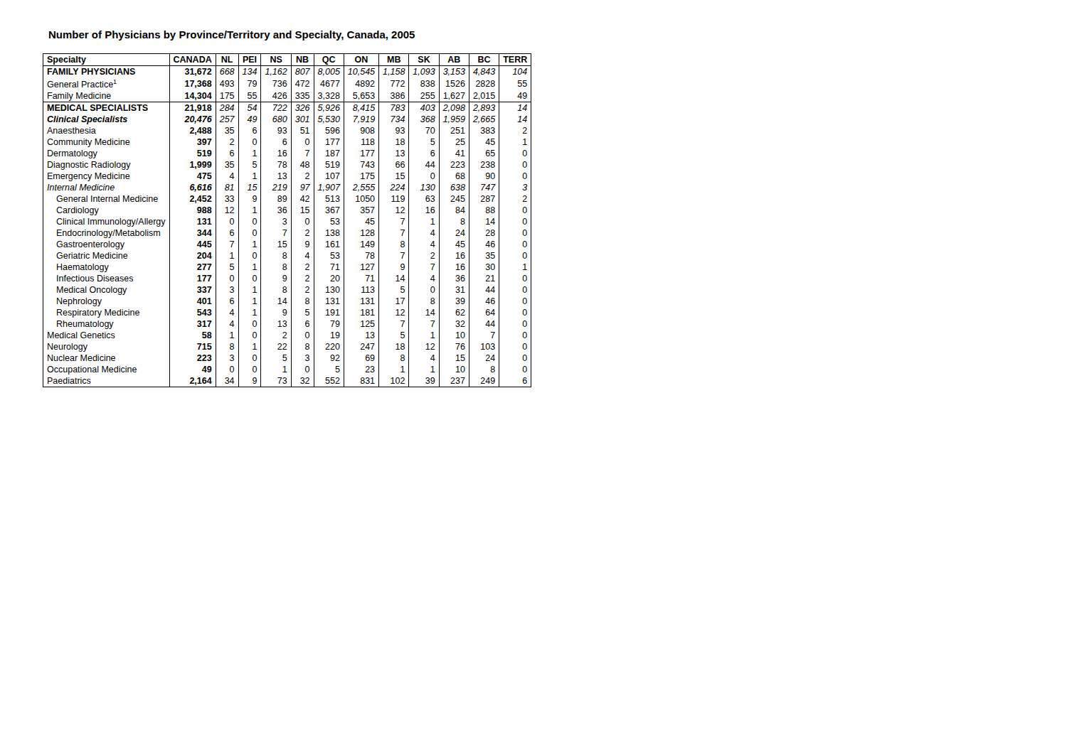Number of Physicians by Province/Territory and Specialty, Canada, 2005
| Specialty | CANADA | NL | PEI | NS | NB | QC | ON | MB | SK | AB | BC | TERR |
| --- | --- | --- | --- | --- | --- | --- | --- | --- | --- | --- | --- | --- |
| FAMILY PHYSICIANS | 31,672 | 668 | 134 | 1,162 | 807 | 8,005 | 10,545 | 1,158 | 1,093 | 3,153 | 4,843 | 104 |
| General Practice 1 | 17,368 | 493 | 79 | 736 | 472 | 4677 | 4892 | 772 | 838 | 1526 | 2828 | 55 |
| Family Medicine | 14,304 | 175 | 55 | 426 | 335 | 3,328 | 5,653 | 386 | 255 | 1,627 | 2,015 | 49 |
| MEDICAL SPECIALISTS | 21,918 | 284 | 54 | 722 | 326 | 5,926 | 8,415 | 783 | 403 | 2,098 | 2,893 | 14 |
| Clinical Specialists | 20,476 | 257 | 49 | 680 | 301 | 5,530 | 7,919 | 734 | 368 | 1,959 | 2,665 | 14 |
| Anaesthesia | 2,488 | 35 | 6 | 93 | 51 | 596 | 908 | 93 | 70 | 251 | 383 | 2 |
| Community Medicine | 397 | 2 | 0 | 6 | 0 | 177 | 118 | 18 | 5 | 25 | 45 | 1 |
| Dermatology | 519 | 6 | 1 | 16 | 7 | 187 | 177 | 13 | 6 | 41 | 65 | 0 |
| Diagnostic Radiology | 1,999 | 35 | 5 | 78 | 48 | 519 | 743 | 66 | 44 | 223 | 238 | 0 |
| Emergency Medicine | 475 | 4 | 1 | 13 | 2 | 107 | 175 | 15 | 0 | 68 | 90 | 0 |
| Internal Medicine | 6,616 | 81 | 15 | 219 | 97 | 1,907 | 2,555 | 224 | 130 | 638 | 747 | 3 |
| General Internal Medicine | 2,452 | 33 | 9 | 89 | 42 | 513 | 1050 | 119 | 63 | 245 | 287 | 2 |
| Cardiology | 988 | 12 | 1 | 36 | 15 | 367 | 357 | 12 | 16 | 84 | 88 | 0 |
| Clinical Immunology/Allergy | 131 | 0 | 0 | 3 | 0 | 53 | 45 | 7 | 1 | 8 | 14 | 0 |
| Endocrinology/Metabolism | 344 | 6 | 0 | 7 | 2 | 138 | 128 | 7 | 4 | 24 | 28 | 0 |
| Gastroenterology | 445 | 7 | 1 | 15 | 9 | 161 | 149 | 8 | 4 | 45 | 46 | 0 |
| Geriatric Medicine | 204 | 1 | 0 | 8 | 4 | 53 | 78 | 7 | 2 | 16 | 35 | 0 |
| Haematology | 277 | 5 | 1 | 8 | 2 | 71 | 127 | 9 | 7 | 16 | 30 | 1 |
| Infectious Diseases | 177 | 0 | 0 | 9 | 2 | 20 | 71 | 14 | 4 | 36 | 21 | 0 |
| Medical Oncology | 337 | 3 | 1 | 8 | 2 | 130 | 113 | 5 | 0 | 31 | 44 | 0 |
| Nephrology | 401 | 6 | 1 | 14 | 8 | 131 | 131 | 17 | 8 | 39 | 46 | 0 |
| Respiratory Medicine | 543 | 4 | 1 | 9 | 5 | 191 | 181 | 12 | 14 | 62 | 64 | 0 |
| Rheumatology | 317 | 4 | 0 | 13 | 6 | 79 | 125 | 7 | 7 | 32 | 44 | 0 |
| Medical Genetics | 58 | 1 | 0 | 2 | 0 | 19 | 13 | 5 | 1 | 10 | 7 | 0 |
| Neurology | 715 | 8 | 1 | 22 | 8 | 220 | 247 | 18 | 12 | 76 | 103 | 0 |
| Nuclear Medicine | 223 | 3 | 0 | 5 | 3 | 92 | 69 | 8 | 4 | 15 | 24 | 0 |
| Occupational Medicine | 49 | 0 | 0 | 1 | 0 | 5 | 23 | 1 | 1 | 10 | 8 | 0 |
| Paediatrics | 2,164 | 34 | 9 | 73 | 32 | 552 | 831 | 102 | 39 | 237 | 249 | 6 |